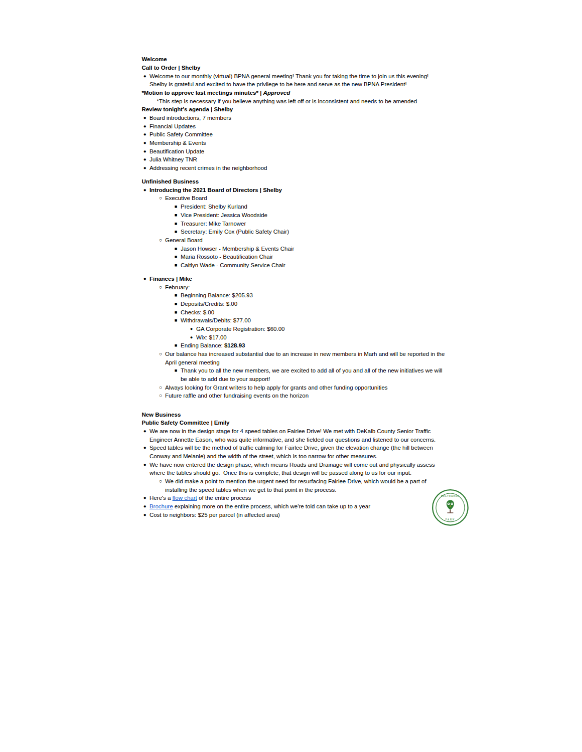Welcome
Call to Order | Shelby
Welcome to our monthly (virtual) BPNA general meeting! Thank you for taking the time to join us this evening! Shelby is grateful and excited to have the privilege to be here and serve as the new BPNA President!
*Motion to approve last meetings minutes* | Approved
*This step is necessary if you believe anything was left off or is inconsistent and needs to be amended
Review tonight’s agenda | Shelby
Board introductions, 7 members
Financial Updates
Public Safety Committee
Membership & Events
Beautification Update
Julia Whitney TNR
Addressing recent crimes in the neighborhood
Unfinished Business
Introducing the 2021 Board of Directors | Shelby
Executive Board
President: Shelby Kurland
Vice President: Jessica Woodside
Treasurer: Mike Tarnower
Secretary: Emily Cox (Public Safety Chair)
General Board
Jason Howser - Membership & Events Chair
Maria Rossoto - Beautification Chair
Caitlyn Wade - Community Service Chair
Finances | Mike
February:
Beginning Balance: $205.93
Deposits/Credits: $.00
Checks: $.00
Withdrawals/Debits: $77.00
GA Corporate Registration: $60.00
Wix: $17.00
Ending Balance: $128.93
Our balance has increased substantial due to an increase in new members in Marh and will be reported in the April general meeting
Thank you to all the new members, we are excited to add all of you and all of the new initiatives we will be able to add due to your support!
Always looking for Grant writers to help apply for grants and other funding opportunities
Future raffle and other fundraising events on the horizon
New Business
Public Safety Committee | Emily
We are now in the design stage for 4 speed tables on Fairlee Drive! We met with DeKalb County Senior Traffic Engineer Annette Eason, who was quite informative, and she fielded our questions and listened to our concerns.
Speed tables will be the method of traffic calming for Fairlee Drive, given the elevation change (the hill between Conway and Melanie) and the width of the street, which is too narrow for other measures.
We have now entered the design phase, which means Roads and Drainage will come out and physically assess where the tables should go. Once this is complete, that design will be passed along to us for our input.
We did make a point to mention the urgent need for resurfacing Fairlee Drive, which would be a part of installing the speed tables when we get to that point in the process.
Here's a flow chart of the entire process
Brochure explaining more on the entire process, which we're told can take up to a year
Cost to neighbors: $25 per parcel (in affected area)
BELVEDERE PARK